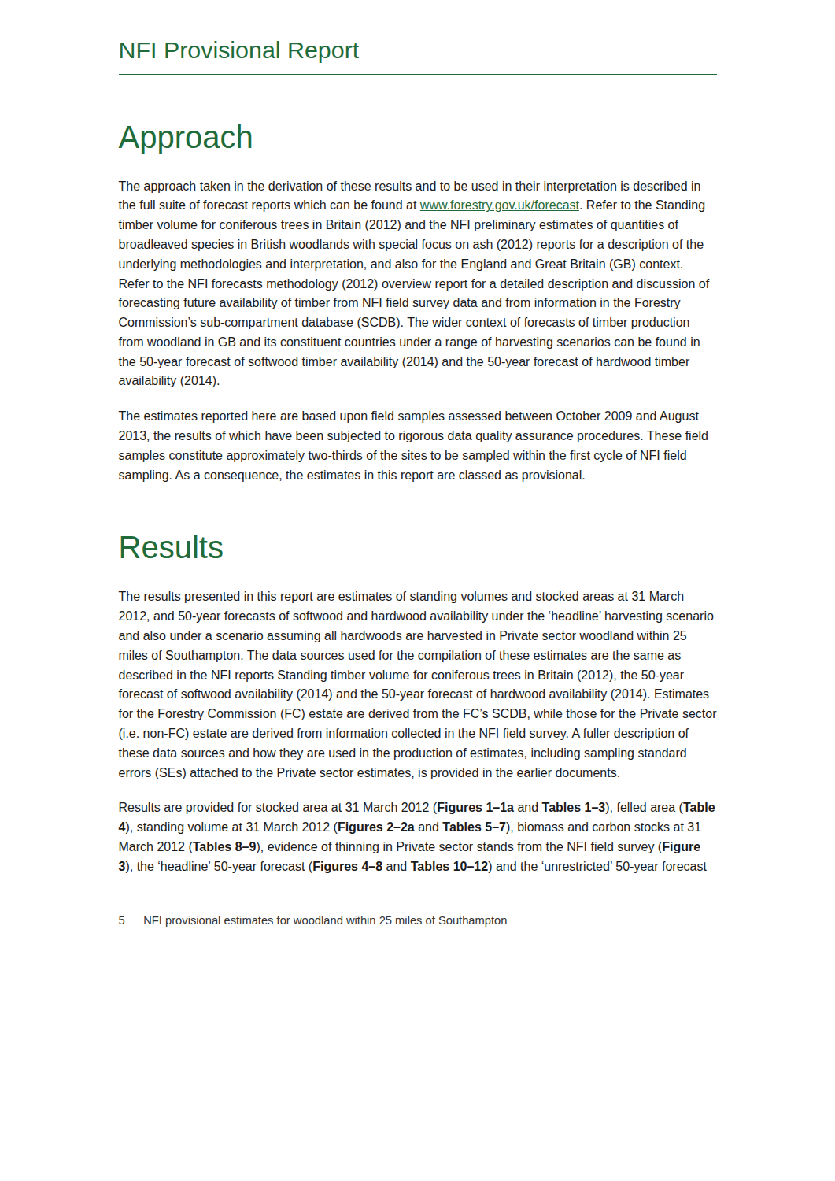NFI Provisional Report
Approach
The approach taken in the derivation of these results and to be used in their interpretation is described in the full suite of forecast reports which can be found at www.forestry.gov.uk/forecast. Refer to the Standing timber volume for coniferous trees in Britain (2012) and the NFI preliminary estimates of quantities of broadleaved species in British woodlands with special focus on ash (2012) reports for a description of the underlying methodologies and interpretation, and also for the England and Great Britain (GB) context. Refer to the NFI forecasts methodology (2012) overview report for a detailed description and discussion of forecasting future availability of timber from NFI field survey data and from information in the Forestry Commission’s sub-compartment database (SCDB). The wider context of forecasts of timber production from woodland in GB and its constituent countries under a range of harvesting scenarios can be found in the 50-year forecast of softwood timber availability (2014) and the 50-year forecast of hardwood timber availability (2014).
The estimates reported here are based upon field samples assessed between October 2009 and August 2013, the results of which have been subjected to rigorous data quality assurance procedures. These field samples constitute approximately two-thirds of the sites to be sampled within the first cycle of NFI field sampling. As a consequence, the estimates in this report are classed as provisional.
Results
The results presented in this report are estimates of standing volumes and stocked areas at 31 March 2012, and 50-year forecasts of softwood and hardwood availability under the ‘headline’ harvesting scenario and also under a scenario assuming all hardwoods are harvested in Private sector woodland within 25 miles of Southampton. The data sources used for the compilation of these estimates are the same as described in the NFI reports Standing timber volume for coniferous trees in Britain (2012), the 50-year forecast of softwood availability (2014) and the 50-year forecast of hardwood availability (2014). Estimates for the Forestry Commission (FC) estate are derived from the FC’s SCDB, while those for the Private sector (i.e. non-FC) estate are derived from information collected in the NFI field survey. A fuller description of these data sources and how they are used in the production of estimates, including sampling standard errors (SEs) attached to the Private sector estimates, is provided in the earlier documents.
Results are provided for stocked area at 31 March 2012 (Figures 1–1a and Tables 1–3), felled area (Table 4), standing volume at 31 March 2012 (Figures 2–2a and Tables 5–7), biomass and carbon stocks at 31 March 2012 (Tables 8–9), evidence of thinning in Private sector stands from the NFI field survey (Figure 3), the ‘headline’ 50-year forecast (Figures 4–8 and Tables 10–12) and the ‘unrestricted’ 50-year forecast
5 NFI provisional estimates for woodland within 25 miles of Southampton